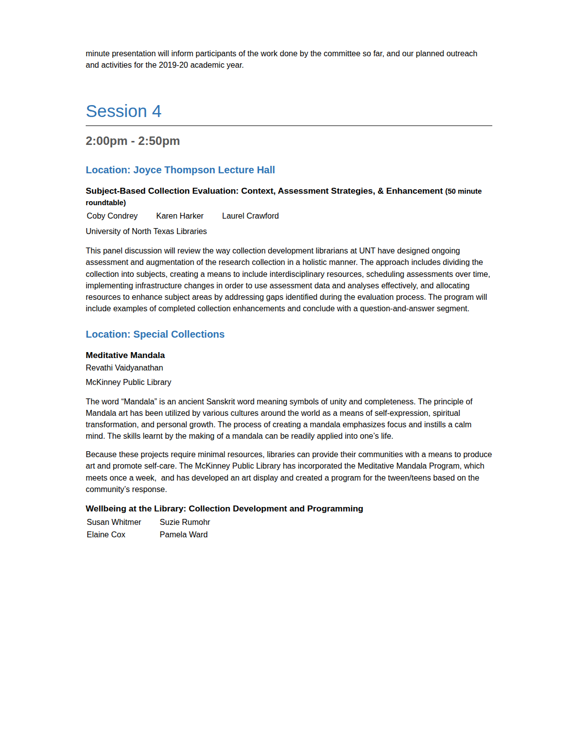minute presentation will inform participants of the work done by the committee so far, and our planned outreach and activities for the 2019-20 academic year.
Session 4
2:00pm - 2:50pm
Location: Joyce Thompson Lecture Hall
Subject-Based Collection Evaluation: Context, Assessment Strategies, & Enhancement (50 minute roundtable)
| Coby Condrey | Karen Harker | Laurel Crawford |
University of North Texas Libraries
This panel discussion will review the way collection development librarians at UNT have designed ongoing assessment and augmentation of the research collection in a holistic manner. The approach includes dividing the collection into subjects, creating a means to include interdisciplinary resources, scheduling assessments over time, implementing infrastructure changes in order to use assessment data and analyses effectively, and allocating resources to enhance subject areas by addressing gaps identified during the evaluation process. The program will include examples of completed collection enhancements and conclude with a question-and-answer segment.
Location: Special Collections
Meditative Mandala
Revathi Vaidyanathan
McKinney Public Library
The word “Mandala” is an ancient Sanskrit word meaning symbols of unity and completeness. The principle of Mandala art has been utilized by various cultures around the world as a means of self-expression, spiritual transformation, and personal growth. The process of creating a mandala emphasizes focus and instills a calm mind. The skills learnt by the making of a mandala can be readily applied into one’s life.
Because these projects require minimal resources, libraries can provide their communities with a means to produce art and promote self-care. The McKinney Public Library has incorporated the Meditative Mandala Program, which meets once a week, and has developed an art display and created a program for the tween/teens based on the community’s response.
Wellbeing at the Library: Collection Development and Programming
| Susan Whitmer | Suzie Rumohr |
| Elaine Cox | Pamela Ward |